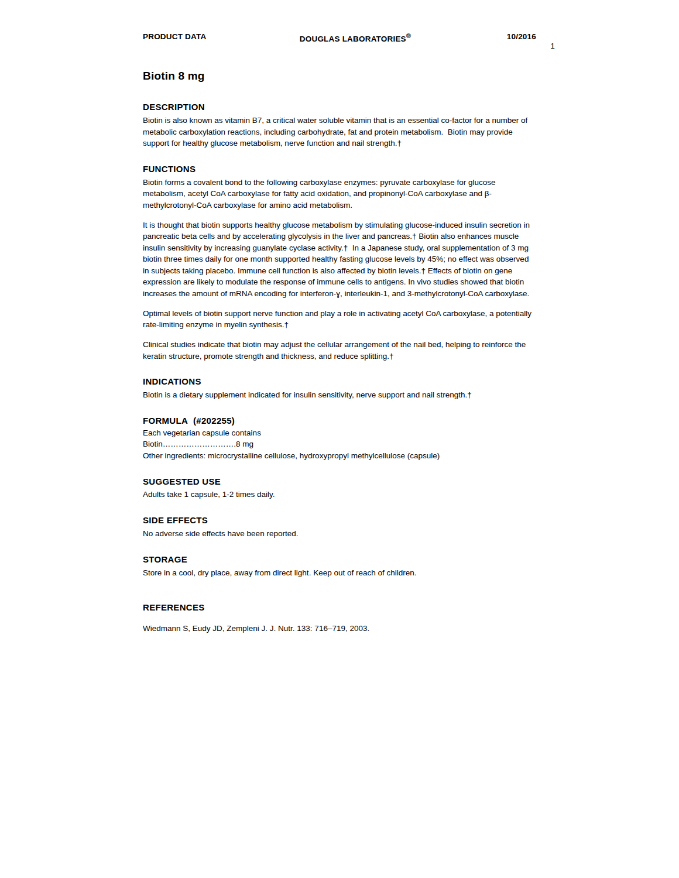1
PRODUCT DATA
DOUGLAS LABORATORIES®
10/2016
Biotin 8 mg
DESCRIPTION
Biotin is also known as vitamin B7, a critical water soluble vitamin that is an essential co-factor for a number of metabolic carboxylation reactions, including carbohydrate, fat and protein metabolism. Biotin may provide support for healthy glucose metabolism, nerve function and nail strength.†
FUNCTIONS
Biotin forms a covalent bond to the following carboxylase enzymes: pyruvate carboxylase for glucose metabolism, acetyl CoA carboxylase for fatty acid oxidation, and propinonyl-CoA carboxylase and β-methylcrotonyl-CoA carboxylase for amino acid metabolism.
It is thought that biotin supports healthy glucose metabolism by stimulating glucose-induced insulin secretion in pancreatic beta cells and by accelerating glycolysis in the liver and pancreas.† Biotin also enhances muscle insulin sensitivity by increasing guanylate cyclase activity.† In a Japanese study, oral supplementation of 3 mg biotin three times daily for one month supported healthy fasting glucose levels by 45%; no effect was observed in subjects taking placebo. Immune cell function is also affected by biotin levels.† Effects of biotin on gene expression are likely to modulate the response of immune cells to antigens. In vivo studies showed that biotin increases the amount of mRNA encoding for interferon-ɣ, interleukin-1, and 3-methylcrotonyl-CoA carboxylase.
Optimal levels of biotin support nerve function and play a role in activating acetyl CoA carboxylase, a potentially rate-limiting enzyme in myelin synthesis.†
Clinical studies indicate that biotin may adjust the cellular arrangement of the nail bed, helping to reinforce the keratin structure, promote strength and thickness, and reduce splitting.†
INDICATIONS
Biotin is a dietary supplement indicated for insulin sensitivity, nerve support and nail strength.†
FORMULA (#202255)
Each vegetarian capsule contains
Biotin……………………….8 mg
Other ingredients: microcrystalline cellulose, hydroxypropyl methylcellulose (capsule)
SUGGESTED USE
Adults take 1 capsule, 1-2 times daily.
SIDE EFFECTS
No adverse side effects have been reported.
STORAGE
Store in a cool, dry place, away from direct light. Keep out of reach of children.
REFERENCES
Wiedmann S, Eudy JD, Zempleni J. J. Nutr. 133: 716–719, 2003.